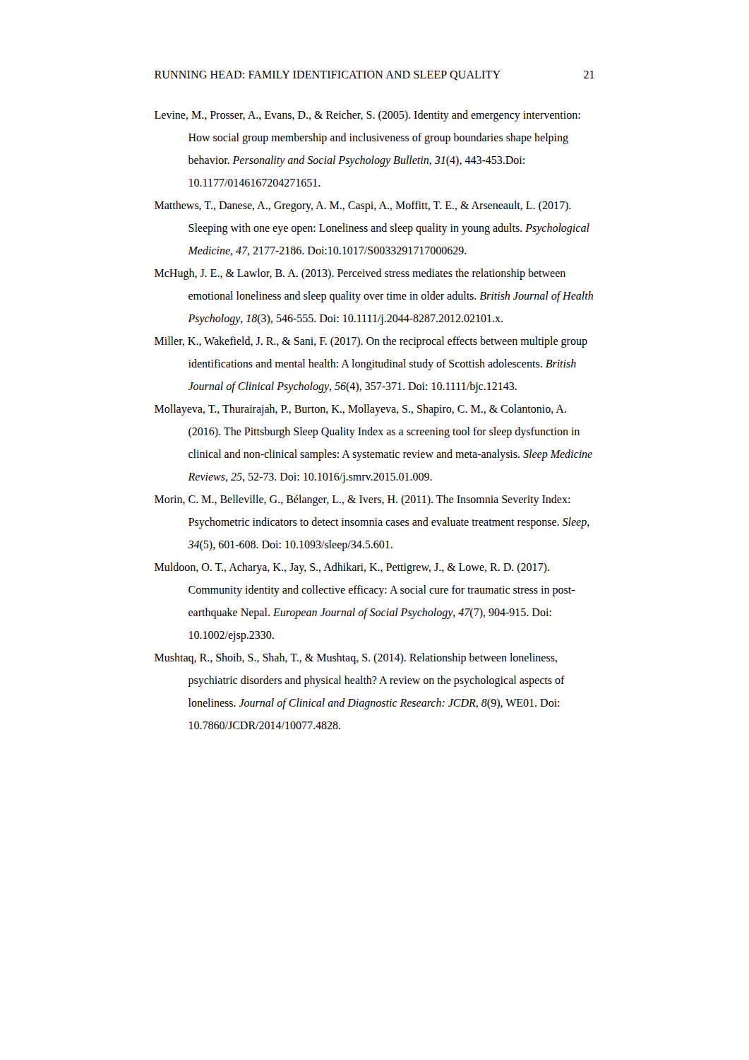Running Head: FAMILY IDENTIFICATION AND SLEEP QUALITY 21
Levine, M., Prosser, A., Evans, D., & Reicher, S. (2005). Identity and emergency intervention: How social group membership and inclusiveness of group boundaries shape helping behavior. Personality and Social Psychology Bulletin, 31(4), 443-453.Doi: 10.1177/0146167204271651.
Matthews, T., Danese, A., Gregory, A. M., Caspi, A., Moffitt, T. E., & Arseneault, L. (2017). Sleeping with one eye open: Loneliness and sleep quality in young adults. Psychological Medicine, 47, 2177-2186. Doi:10.1017/S0033291717000629.
McHugh, J. E., & Lawlor, B. A. (2013). Perceived stress mediates the relationship between emotional loneliness and sleep quality over time in older adults. British Journal of Health Psychology, 18(3), 546-555. Doi: 10.1111/j.2044-8287.2012.02101.x.
Miller, K., Wakefield, J. R., & Sani, F. (2017). On the reciprocal effects between multiple group identifications and mental health: A longitudinal study of Scottish adolescents. British Journal of Clinical Psychology, 56(4), 357-371. Doi: 10.1111/bjc.12143.
Mollayeva, T., Thurairajah, P., Burton, K., Mollayeva, S., Shapiro, C. M., & Colantonio, A. (2016). The Pittsburgh Sleep Quality Index as a screening tool for sleep dysfunction in clinical and non-clinical samples: A systematic review and meta-analysis. Sleep Medicine Reviews, 25, 52-73. Doi: 10.1016/j.smrv.2015.01.009.
Morin, C. M., Belleville, G., Bélanger, L., & Ivers, H. (2011). The Insomnia Severity Index: Psychometric indicators to detect insomnia cases and evaluate treatment response. Sleep, 34(5), 601-608. Doi: 10.1093/sleep/34.5.601.
Muldoon, O. T., Acharya, K., Jay, S., Adhikari, K., Pettigrew, J., & Lowe, R. D. (2017). Community identity and collective efficacy: A social cure for traumatic stress in post-earthquake Nepal. European Journal of Social Psychology, 47(7), 904-915. Doi: 10.1002/ejsp.2330.
Mushtaq, R., Shoib, S., Shah, T., & Mushtaq, S. (2014). Relationship between loneliness, psychiatric disorders and physical health? A review on the psychological aspects of loneliness. Journal of Clinical and Diagnostic Research: JCDR, 8(9), WE01. Doi: 10.7860/JCDR/2014/10077.4828.